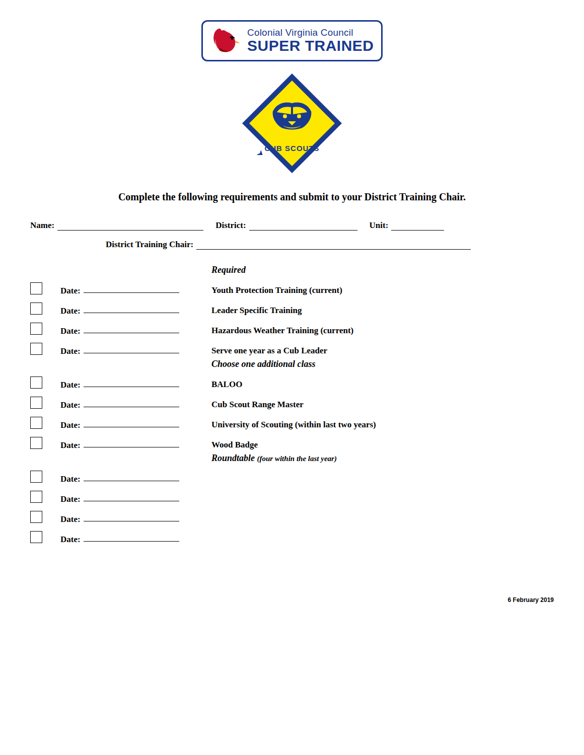Colonial Virginia Council
SUPER TRAINED
CUB SCOUTS
Complete the following requirements and submit to your District Training Chair.
Name: District: Unit:
District Training Chair:
| | | Required |
| | Date: | Youth Protection Training (current) |
| | Date: | Leader Specific Training |
| | Date: | Hazardous Weather Training (current) |
| | Date: | Serve one year as a Cub Leader |
| | | Choose one additional class |
| | Date: | BALOO |
| | Date: | Cub Scout Range Master |
| | Date: | University of Scouting (within last two years) |
| | Date: | Wood Badge |
| | | Roundtable (four within the last year) |
| | Date: | |
| | Date: | |
| | Date: | |
| | Date: | |
6 February 2019